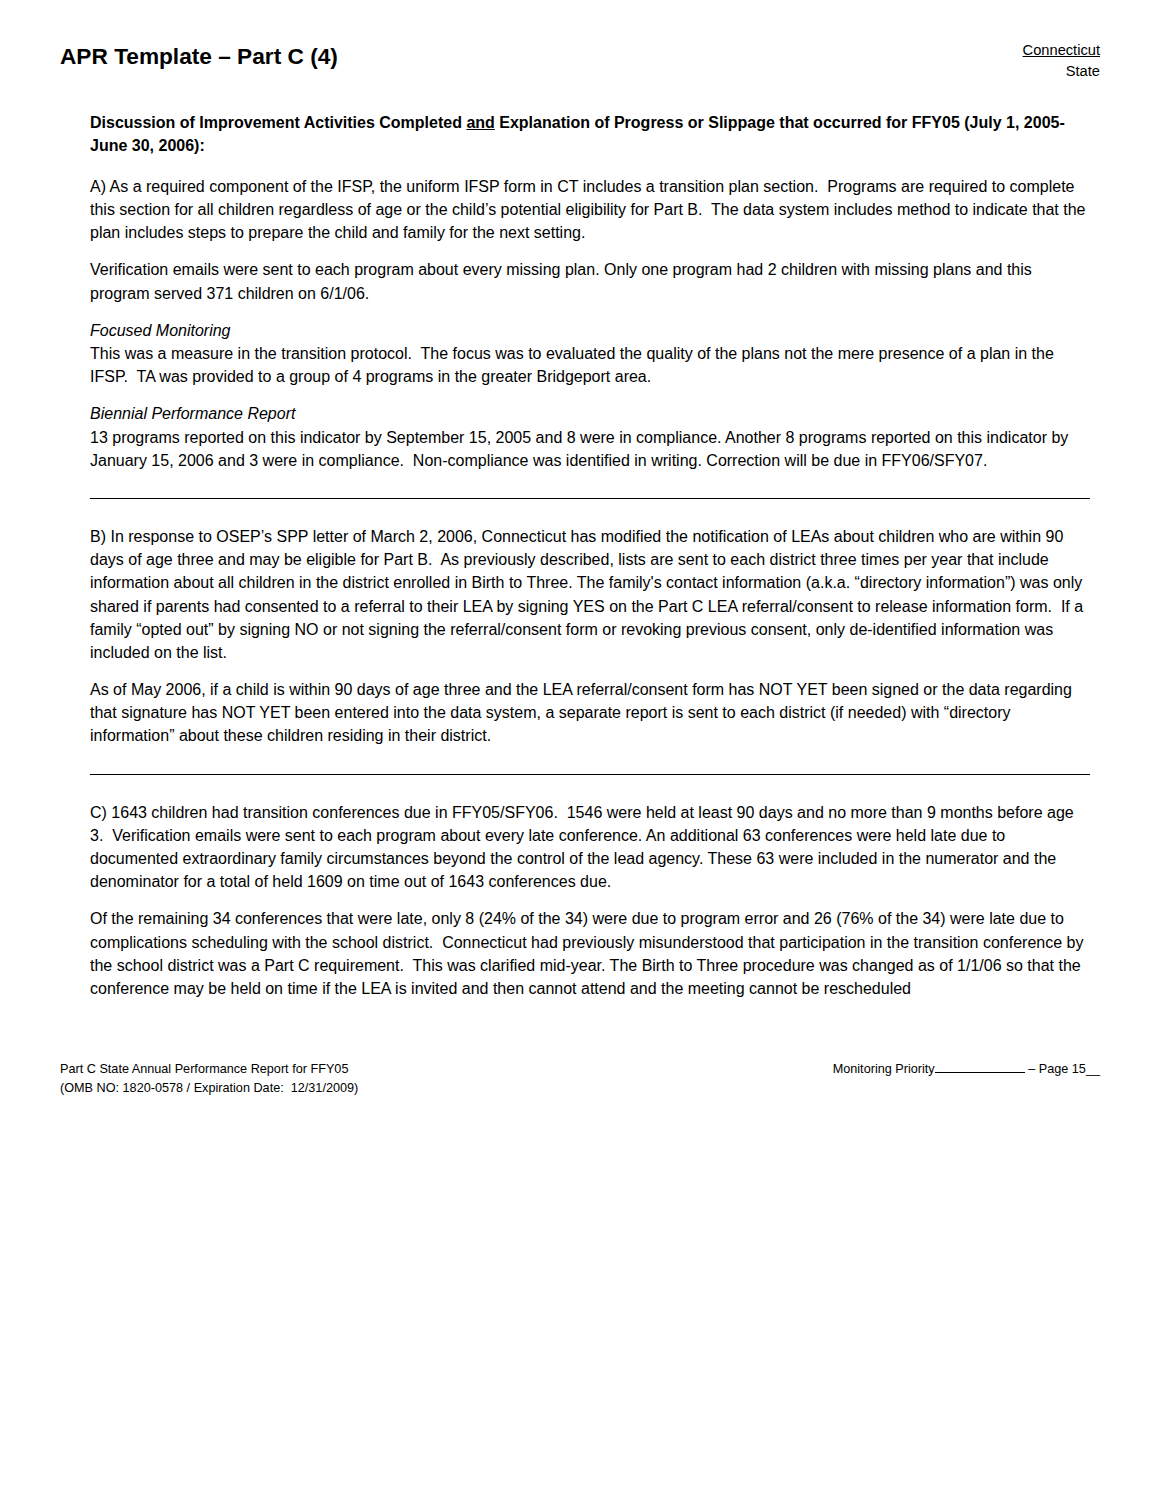APR Template – Part C (4)
Connecticut
State
Discussion of Improvement Activities Completed and Explanation of Progress or Slippage that occurred for FFY05 (July 1, 2005-June 30, 2006):
A) As a required component of the IFSP, the uniform IFSP form in CT includes a transition plan section. Programs are required to complete this section for all children regardless of age or the child’s potential eligibility for Part B. The data system includes method to indicate that the plan includes steps to prepare the child and family for the next setting.
Verification emails were sent to each program about every missing plan. Only one program had 2 children with missing plans and this program served 371 children on 6/1/06.
Focused Monitoring
This was a measure in the transition protocol. The focus was to evaluated the quality of the plans not the mere presence of a plan in the IFSP. TA was provided to a group of 4 programs in the greater Bridgeport area.
Biennial Performance Report
13 programs reported on this indicator by September 15, 2005 and 8 were in compliance. Another 8 programs reported on this indicator by January 15, 2006 and 3 were in compliance. Non-compliance was identified in writing. Correction will be due in FFY06/SFY07.
B) In response to OSEP’s SPP letter of March 2, 2006, Connecticut has modified the notification of LEAs about children who are within 90 days of age three and may be eligible for Part B. As previously described, lists are sent to each district three times per year that include information about all children in the district enrolled in Birth to Three. The family's contact information (a.k.a. “directory information”) was only shared if parents had consented to a referral to their LEA by signing YES on the Part C LEA referral/consent to release information form. If a family “opted out” by signing NO or not signing the referral/consent form or revoking previous consent, only de-identified information was included on the list.
As of May 2006, if a child is within 90 days of age three and the LEA referral/consent form has NOT YET been signed or the data regarding that signature has NOT YET been entered into the data system, a separate report is sent to each district (if needed) with “directory information” about these children residing in their district.
C) 1643 children had transition conferences due in FFY05/SFY06. 1546 were held at least 90 days and no more than 9 months before age 3. Verification emails were sent to each program about every late conference. An additional 63 conferences were held late due to documented extraordinary family circumstances beyond the control of the lead agency. These 63 were included in the numerator and the denominator for a total of held 1609 on time out of 1643 conferences due.
Of the remaining 34 conferences that were late, only 8 (24% of the 34) were due to program error and 26 (76% of the 34) were late due to complications scheduling with the school district. Connecticut had previously misunderstood that participation in the transition conference by the school district was a Part C requirement. This was clarified mid-year. The Birth to Three procedure was changed as of 1/1/06 so that the conference may be held on time if the LEA is invited and then cannot attend and the meeting cannot be rescheduled
Part C State Annual Performance Report for FFY05
(OMB NO: 1820-0578 / Expiration Date: 12/31/2009)
Monitoring Priority – Page 15__